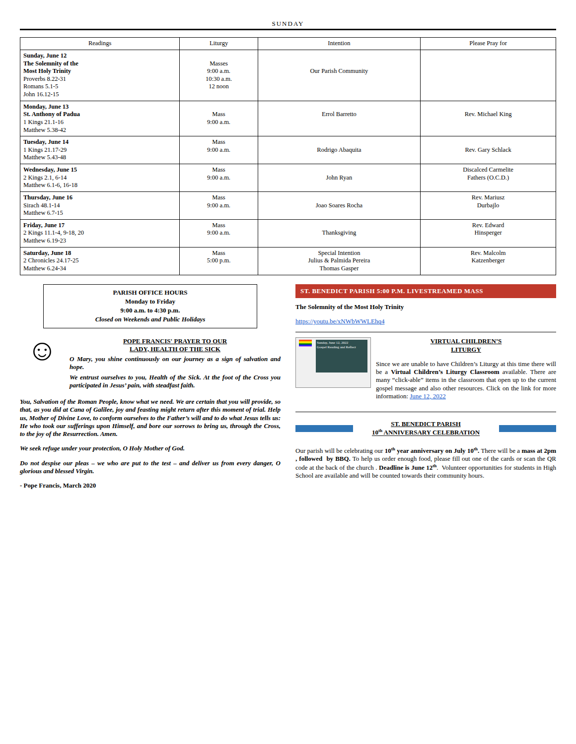SUNDAY
| Readings | Liturgy | Intention | Please Pray for |
| --- | --- | --- | --- |
| Sunday, June 12 The Solemnity of the Most Holy Trinity Proverbs 8.22-31 Romans 5.1-5 John 16.12-15 | Masses 9:00 a.m. 10:30 a.m. 12 noon | Our Parish Community | |
| Monday, June 13 St. Anthony of Padua 1 Kings 21.1-16 Matthew 5.38-42 | Mass 9:00 a.m. | Errol Barretto | Rev. Michael King |
| Tuesday, June 14 1 Kings 21.17-29 Matthew 5.43-48 | Mass 9:00 a.m. | Rodrigo Abaquita | Rev. Gary Schlack |
| Wednesday, June 15 2 Kings 2.1, 6-14 Matthew 6.1-6, 16-18 | Mass 9:00 a.m. | John Ryan | Discalced Carmelite Fathers (O.C.D.) |
| Thursday, June 16 Sirach 48.1-14 Matthew 6.7-15 | Mass 9:00 a.m. | Joao Soares Rocha | Rev. Mariusz Durbajlo |
| Friday, June 17 2 Kings 11.1-4, 9-18, 20 Matthew 6.19-23 | Mass 9:00 a.m. | Thanksgiving | Rev. Edward Hinsperger |
| Saturday, June 18 2 Chronicles 24.17-25 Matthew 6.24-34 | Mass 5:00 p.m. | Special Intention Julius & Palmida Pereira Thomas Gasper | Rev. Malcolm Katzenberger |
PARISH OFFICE HOURS
Monday to Friday
9:00 a.m. to 4:30 p.m.
Closed on Weekends and Public Holidays
☺
POPE FRANCIS' PRAYER TO OUR
LADY, HEALTH OF THE SICK
O Mary, you shine continuously on our journey as a sign of salvation and hope.
We entrust ourselves to you, Health of the Sick. At the foot of the Cross you participated in Jesus’ pain, with steadfast faith.
You, Salvation of the Roman People, know what we need. We are certain that you will provide, so that, as you did at Cana of Galilee, joy and feasting might return after this moment of trial. Help us, Mother of Divine Love, to conform ourselves to the Father’s will and to do what Jesus tells us: He who took our sufferings upon Himself, and bore our sorrows to bring us, through the Cross, to the joy of the Resurrection. Amen.
We seek refuge under your protection, O Holy Mother of God.
Do not despise our pleas – we who are put to the test – and deliver us from every danger, O glorious and blessed Virgin.
- Pope Francis, March 2020
ST. BENEDICT PARISH 5:00 P.M. LIVESTREAMED MASS
The Solemnity of the Most Holy Trinity
https://youtu.be/xNWbWWLEhq4
Sunday, June 12, 2022
Gospel Reading and Reflect
VIRTUAL CHILDREN’S
LITURGY
Since we are unable to have Children’s Liturgy at this time there will be a Virtual Children’s Liturgy Classroom available. There are many “click-able” items in the classroom that open up to the current gospel message and also other resources. Click on the link for more information: June 12, 2022
ST. BENEDICT PARISH
10th ANNIVERSARY CELEBRATION
Our parish will be celebrating our 10th year anniversary on July 10th. There will be a mass at 2pm , followed by BBQ. To help us order enough food, please fill out one of the cards or scan the QR code at the back of the church . Deadline is June 12th. Volunteer opportunities for students in High School are available and will be counted towards their community hours.